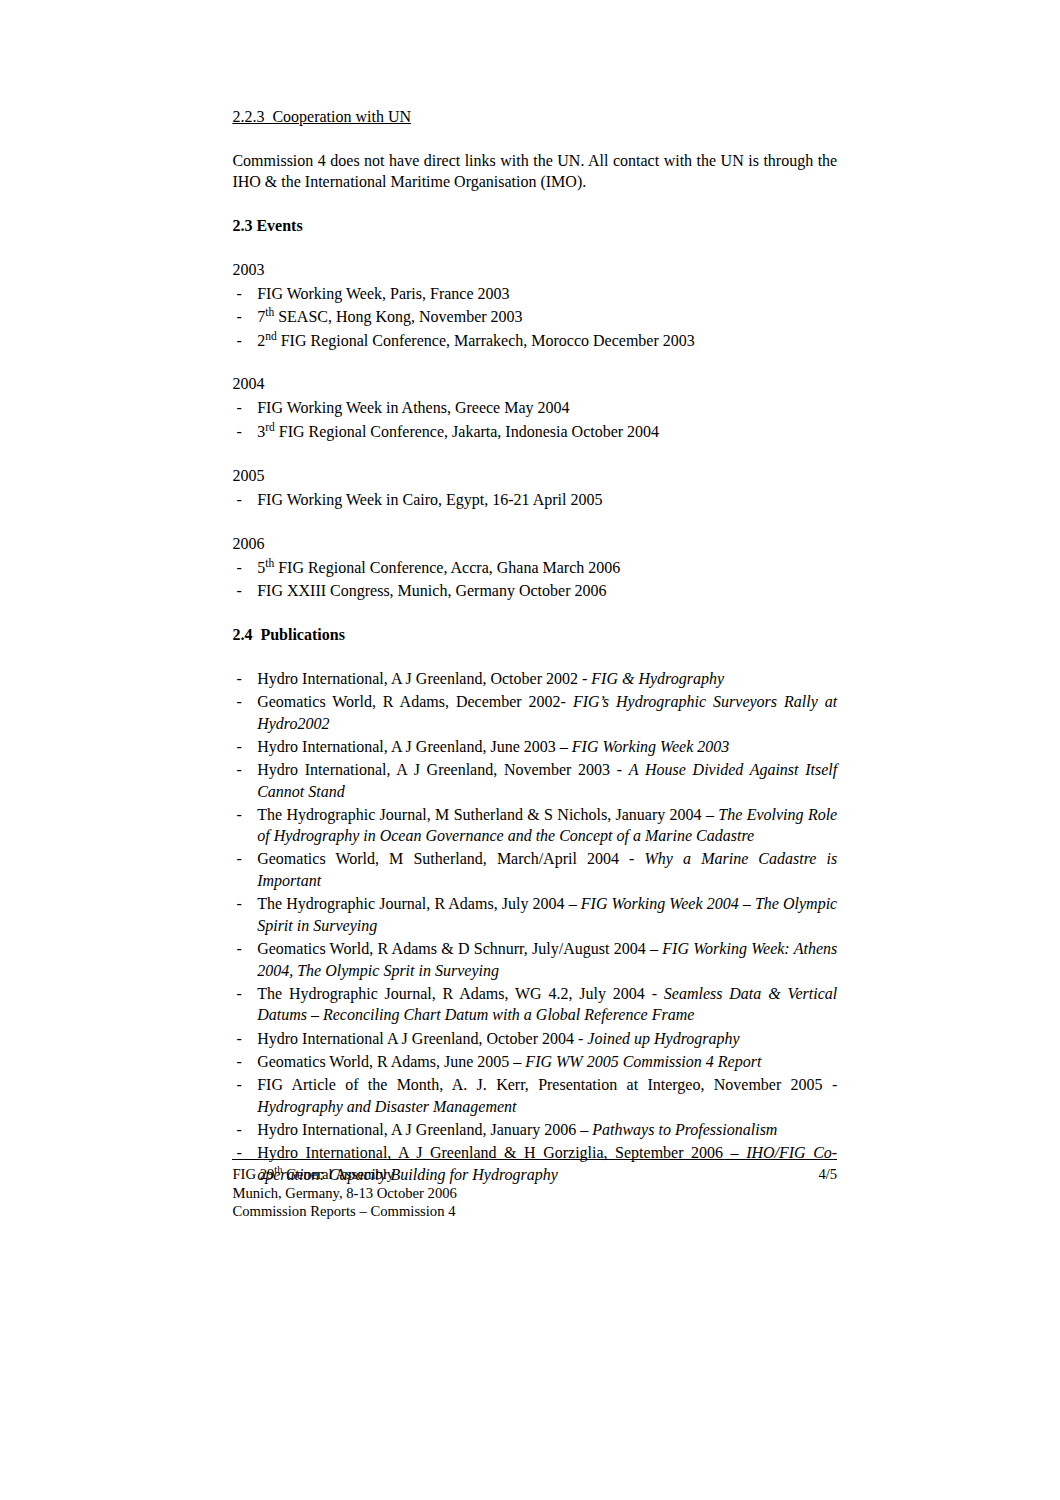2.2.3 Cooperation with UN
Commission 4 does not have direct links with the UN. All contact with the UN is through the IHO & the International Maritime Organisation (IMO).
2.3 Events
2003
FIG Working Week, Paris, France 2003
7th SEASC, Hong Kong, November 2003
2nd FIG Regional Conference, Marrakech, Morocco December 2003
2004
FIG Working Week in Athens, Greece May 2004
3rd FIG Regional Conference, Jakarta, Indonesia October 2004
2005
FIG Working Week in Cairo, Egypt, 16-21 April 2005
2006
5th FIG Regional Conference, Accra, Ghana March 2006
FIG XXIII Congress, Munich, Germany October 2006
2.4 Publications
Hydro International, A J Greenland, October 2002 - FIG & Hydrography
Geomatics World, R Adams, December 2002- FIG’s Hydrographic Surveyors Rally at Hydro2002
Hydro International, A J Greenland, June 2003 – FIG Working Week 2003
Hydro International, A J Greenland, November 2003 - A House Divided Against Itself Cannot Stand
The Hydrographic Journal, M Sutherland & S Nichols, January 2004 – The Evolving Role of Hydrography in Ocean Governance and the Concept of a Marine Cadastre
Geomatics World, M Sutherland, March/April 2004 - Why a Marine Cadastre is Important
The Hydrographic Journal, R Adams, July 2004 – FIG Working Week 2004 – The Olympic Spirit in Surveying
Geomatics World, R Adams & D Schnurr, July/August 2004 – FIG Working Week: Athens 2004, The Olympic Sprit in Surveying
The Hydrographic Journal, R Adams, WG 4.2, July 2004 - Seamless Data & Vertical Datums – Reconciling Chart Datum with a Global Reference Frame
Hydro International A J Greenland, October 2004 - Joined up Hydrography
Geomatics World, R Adams, June 2005 – FIG WW 2005 Commission 4 Report
FIG Article of the Month, A. J. Kerr, Presentation at Intergeo, November 2005 - Hydrography and Disaster Management
Hydro International, A J Greenland, January 2006 – Pathways to Professionalism
Hydro International, A J Greenland & H Gorziglia, September 2006 – IHO/FIG Co-operation: Capacity Building for Hydrography
4/5 FIG 29th General Assembly
Munich, Germany, 8-13 October 2006
Commission Reports – Commission 4